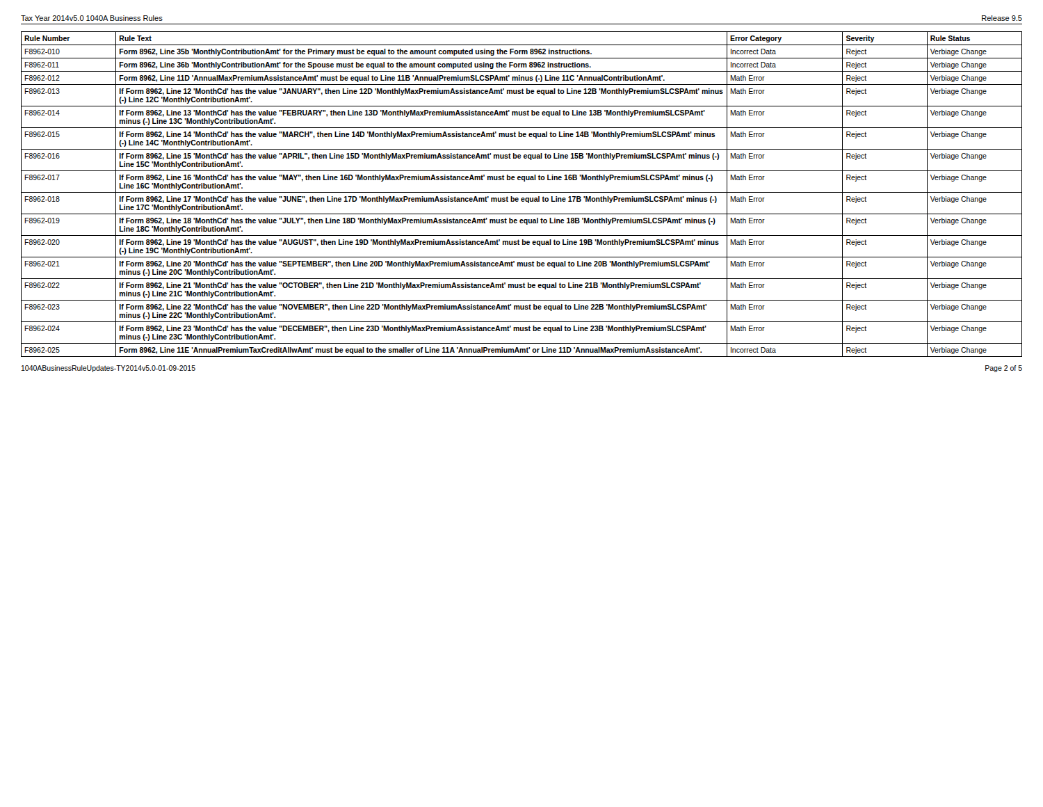Tax Year 2014v5.0 1040A Business Rules
Release 9.5
| Rule Number | Rule Text | Error Category | Severity | Rule Status |
| --- | --- | --- | --- | --- |
| F8962-010 | Form 8962, Line 35b 'MonthlyContributionAmt' for the Primary must be equal to the amount computed using the Form 8962 instructions. | Incorrect Data | Reject | Verbiage Change |
| F8962-011 | Form 8962, Line 36b 'MonthlyContributionAmt' for the Spouse must be equal to the amount computed using the Form 8962 instructions. | Incorrect Data | Reject | Verbiage Change |
| F8962-012 | Form 8962, Line 11D 'AnnualMaxPremiumAssistanceAmt' must be equal to Line 11B 'AnnualPremiumSLCSPAmt' minus (-) Line 11C 'AnnualContributionAmt'. | Math Error | Reject | Verbiage Change |
| F8962-013 | If Form 8962, Line 12 'MonthCd' has the value "JANUARY", then Line 12D 'MonthlyMaxPremiumAssistanceAmt' must be equal to Line 12B 'MonthlyPremiumSLCSPAmt' minus (-) Line 12C 'MonthlyContributionAmt'. | Math Error | Reject | Verbiage Change |
| F8962-014 | If Form 8962, Line 13 'MonthCd' has the value "FEBRUARY", then Line 13D 'MonthlyMaxPremiumAssistanceAmt' must be equal to Line 13B 'MonthlyPremiumSLCSPAmt' minus (-) Line 13C 'MonthlyContributionAmt'. | Math Error | Reject | Verbiage Change |
| F8962-015 | If Form 8962, Line 14 'MonthCd' has the value "MARCH", then Line 14D 'MonthlyMaxPremiumAssistanceAmt' must be equal to Line 14B 'MonthlyPremiumSLCSPAmt' minus (-) Line 14C 'MonthlyContributionAmt'. | Math Error | Reject | Verbiage Change |
| F8962-016 | If Form 8962, Line 15 'MonthCd' has the value "APRIL", then Line 15D 'MonthlyMaxPremiumAssistanceAmt' must be equal to Line 15B 'MonthlyPremiumSLCSPAmt' minus (-) Line 15C 'MonthlyContributionAmt'. | Math Error | Reject | Verbiage Change |
| F8962-017 | If Form 8962, Line 16 'MonthCd' has the value "MAY", then Line 16D 'MonthlyMaxPremiumAssistanceAmt' must be equal to Line 16B 'MonthlyPremiumSLCSPAmt' minus (-) Line 16C 'MonthlyContributionAmt'. | Math Error | Reject | Verbiage Change |
| F8962-018 | If Form 8962, Line 17 'MonthCd' has the value "JUNE", then Line 17D 'MonthlyMaxPremiumAssistanceAmt' must be equal to Line 17B 'MonthlyPremiumSLCSPAmt' minus (-) Line 17C 'MonthlyContributionAmt'. | Math Error | Reject | Verbiage Change |
| F8962-019 | If Form 8962, Line 18 'MonthCd' has the value "JULY", then Line 18D 'MonthlyMaxPremiumAssistanceAmt' must be equal to Line 18B 'MonthlyPremiumSLCSPAmt' minus (-) Line 18C 'MonthlyContributionAmt'. | Math Error | Reject | Verbiage Change |
| F8962-020 | If Form 8962, Line 19 'MonthCd' has the value "AUGUST", then Line 19D 'MonthlyMaxPremiumAssistanceAmt' must be equal to Line 19B 'MonthlyPremiumSLCSPAmt' minus (-) Line 19C 'MonthlyContributionAmt'. | Math Error | Reject | Verbiage Change |
| F8962-021 | If Form 8962, Line 20 'MonthCd' has the value "SEPTEMBER", then Line 20D 'MonthlyMaxPremiumAssistanceAmt' must be equal to Line 20B 'MonthlyPremiumSLCSPAmt' minus (-) Line 20C 'MonthlyContributionAmt'. | Math Error | Reject | Verbiage Change |
| F8962-022 | If Form 8962, Line 21 'MonthCd' has the value "OCTOBER", then Line 21D 'MonthlyMaxPremiumAssistanceAmt' must be equal to Line 21B 'MonthlyPremiumSLCSPAmt' minus (-) Line 21C 'MonthlyContributionAmt'. | Math Error | Reject | Verbiage Change |
| F8962-023 | If Form 8962, Line 22 'MonthCd' has the value "NOVEMBER", then Line 22D 'MonthlyMaxPremiumAssistanceAmt' must be equal to Line 22B 'MonthlyPremiumSLCSPAmt' minus (-) Line 22C 'MonthlyContributionAmt'. | Math Error | Reject | Verbiage Change |
| F8962-024 | If Form 8962, Line 23 'MonthCd' has the value "DECEMBER", then Line 23D 'MonthlyMaxPremiumAssistanceAmt' must be equal to Line 23B 'MonthlyPremiumSLCSPAmt' minus (-) Line 23C 'MonthlyContributionAmt'. | Math Error | Reject | Verbiage Change |
| F8962-025 | Form 8962, Line 11E 'AnnualPremiumTaxCreditAllwAmt' must be equal to the smaller of Line 11A 'AnnualPremiumAmt' or Line 11D 'AnnualMaxPremiumAssistanceAmt'. | Incorrect Data | Reject | Verbiage Change |
1040ABusinessRuleUpdates-TY2014v5.0-01-09-2015
Page 2 of 5